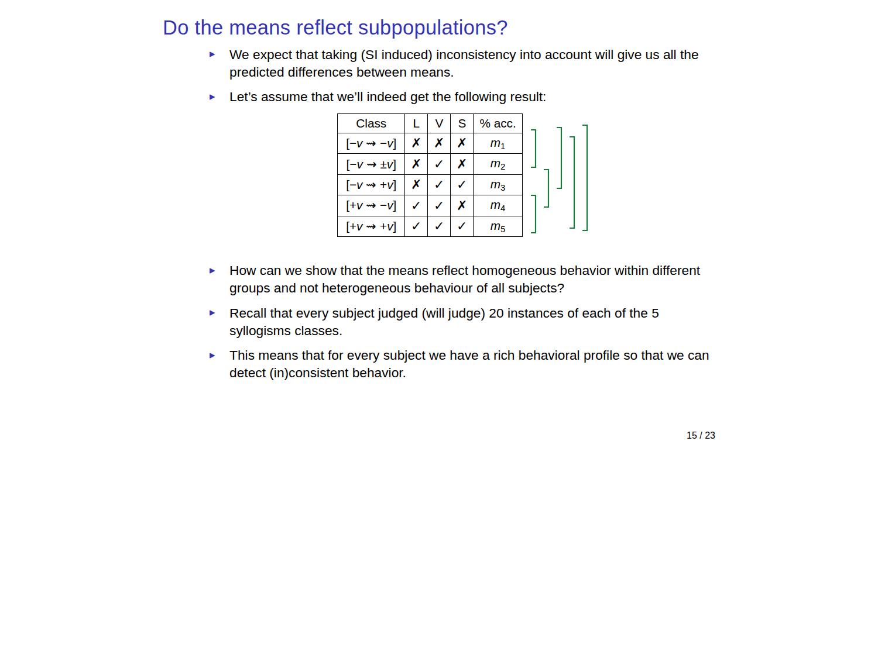Do the means reflect subpopulations?
We expect that taking (SI induced) inconsistency into account will give us all the predicted differences between means.
Let’s assume that we’ll indeed get the following result:
| Class | L | V | S | % acc. |
| --- | --- | --- | --- | --- |
| [− v ⇝ − v ] | ✗ | ✗ | ✗ | m 1 |
| [− v ⇝ ± v ] | ✗ | ✓ | ✗ | m 2 |
| [− v ⇝ + v ] | ✗ | ✓ | ✓ | m 3 |
| [+ v ⇝ − v ] | ✓ | ✓ | ✗ | m 4 |
| [+ v ⇝ + v ] | ✓ | ✓ | ✓ | m 5 |
How can we show that the means reflect homogeneous behavior within different groups and not heterogeneous behaviour of all subjects?
Recall that every subject judged (will judge) 20 instances of each of the 5 syllogisms classes.
This means that for every subject we have a rich behavioral profile so that we can detect (in)consistent behavior.
15 / 23